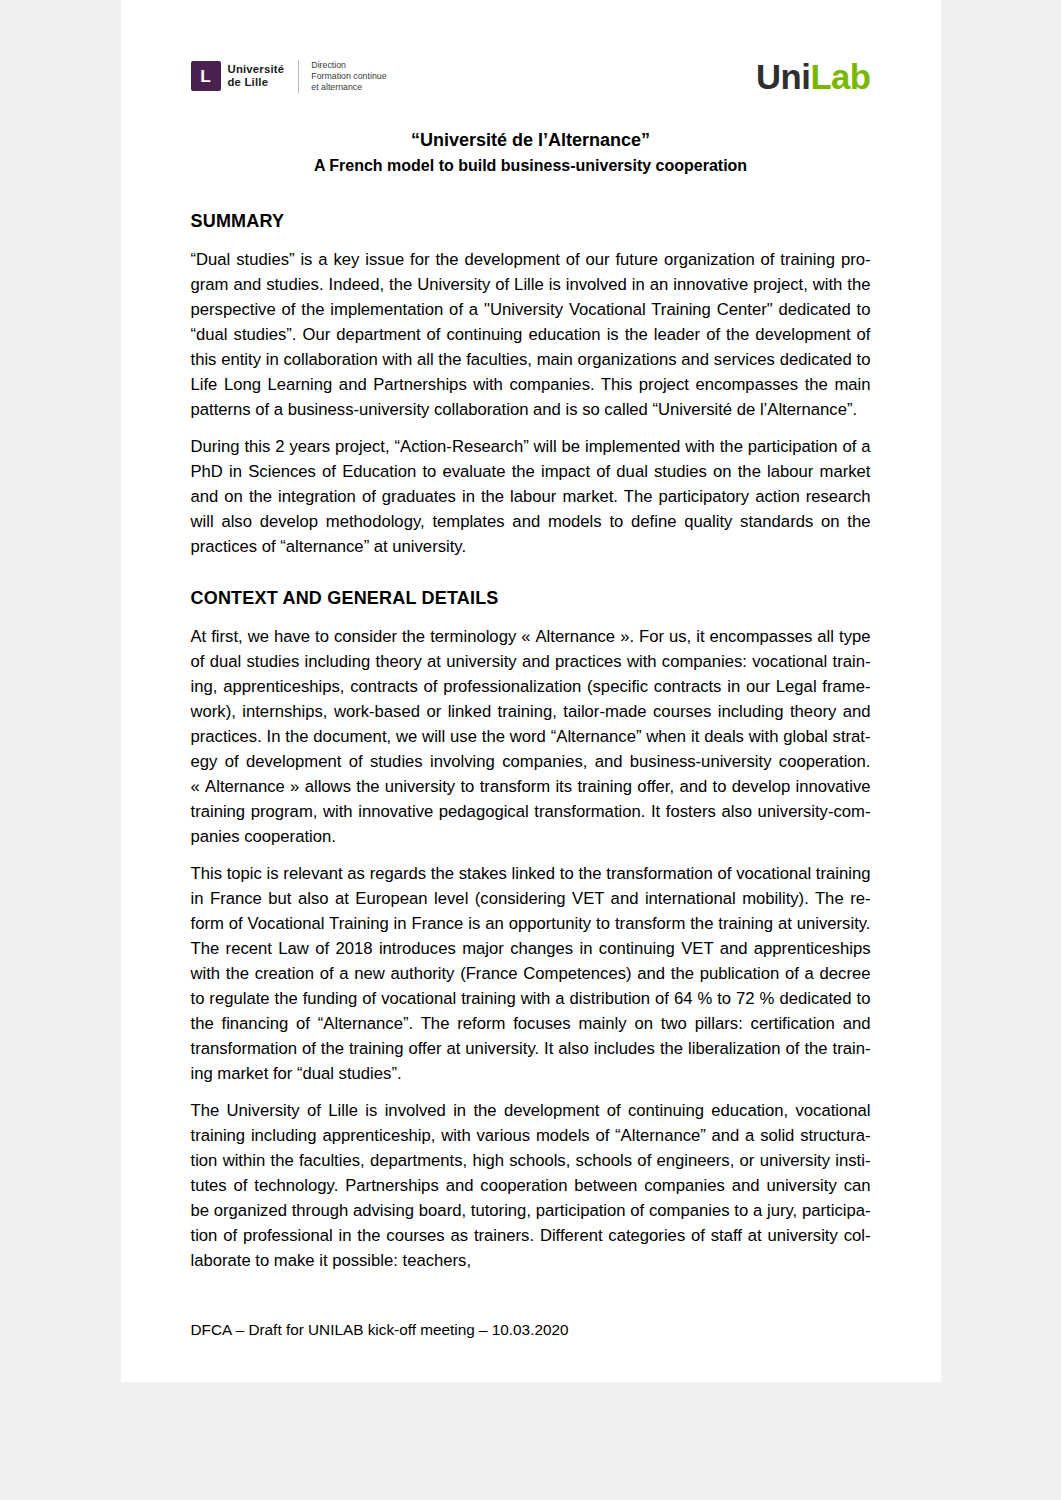L
Université
de Lille
Direction
Formation continue
et alternance
Uni Lab
“Université de l’Alternance”
A French model to build business-university cooperation
SUMMARY
“Dual studies” is a key issue for the development of our future organization of training program and studies. Indeed, the University of Lille is involved in an innovative project, with the perspective of the implementation of a "University Vocational Training Center" dedicated to “dual studies”. Our department of continuing education is the leader of the development of this entity in collaboration with all the faculties, main organizations and services dedicated to Life Long Learning and Partnerships with companies. This project encompasses the main patterns of a business-university collaboration and is so called “Université de l’Alternance”.
During this 2 years project, “Action-Research” will be implemented with the participation of a PhD in Sciences of Education to evaluate the impact of dual studies on the labour market and on the integration of graduates in the labour market. The participatory action research will also develop methodology, templates and models to define quality standards on the practices of “alternance” at university.
CONTEXT AND GENERAL DETAILS
At first, we have to consider the terminology « Alternance ». For us, it encompasses all type of dual studies including theory at university and practices with companies: vocational training, apprenticeships, contracts of professionalization (specific contracts in our Legal framework), internships, work-based or linked training, tailor-made courses including theory and practices. In the document, we will use the word “Alternance” when it deals with global strategy of development of studies involving companies, and business-university cooperation. « Alternance » allows the university to transform its training offer, and to develop innovative training program, with innovative pedagogical transformation. It fosters also university-companies cooperation.
This topic is relevant as regards the stakes linked to the transformation of vocational training in France but also at European level (considering VET and international mobility). The reform of Vocational Training in France is an opportunity to transform the training at university. The recent Law of 2018 introduces major changes in continuing VET and apprenticeships with the creation of a new authority (France Competences) and the publication of a decree to regulate the funding of vocational training with a distribution of 64 % to 72 % dedicated to the financing of “Alternance”. The reform focuses mainly on two pillars: certification and transformation of the training offer at university. It also includes the liberalization of the training market for “dual studies”.
The University of Lille is involved in the development of continuing education, vocational training including apprenticeship, with various models of “Alternance” and a solid structuration within the faculties, departments, high schools, schools of engineers, or university institutes of technology. Partnerships and cooperation between companies and university can be organized through advising board, tutoring, participation of companies to a jury, participation of professional in the courses as trainers. Different categories of staff at university collaborate to make it possible: teachers,
DFCA – Draft for UNILAB kick-off meeting – 10.03.2020